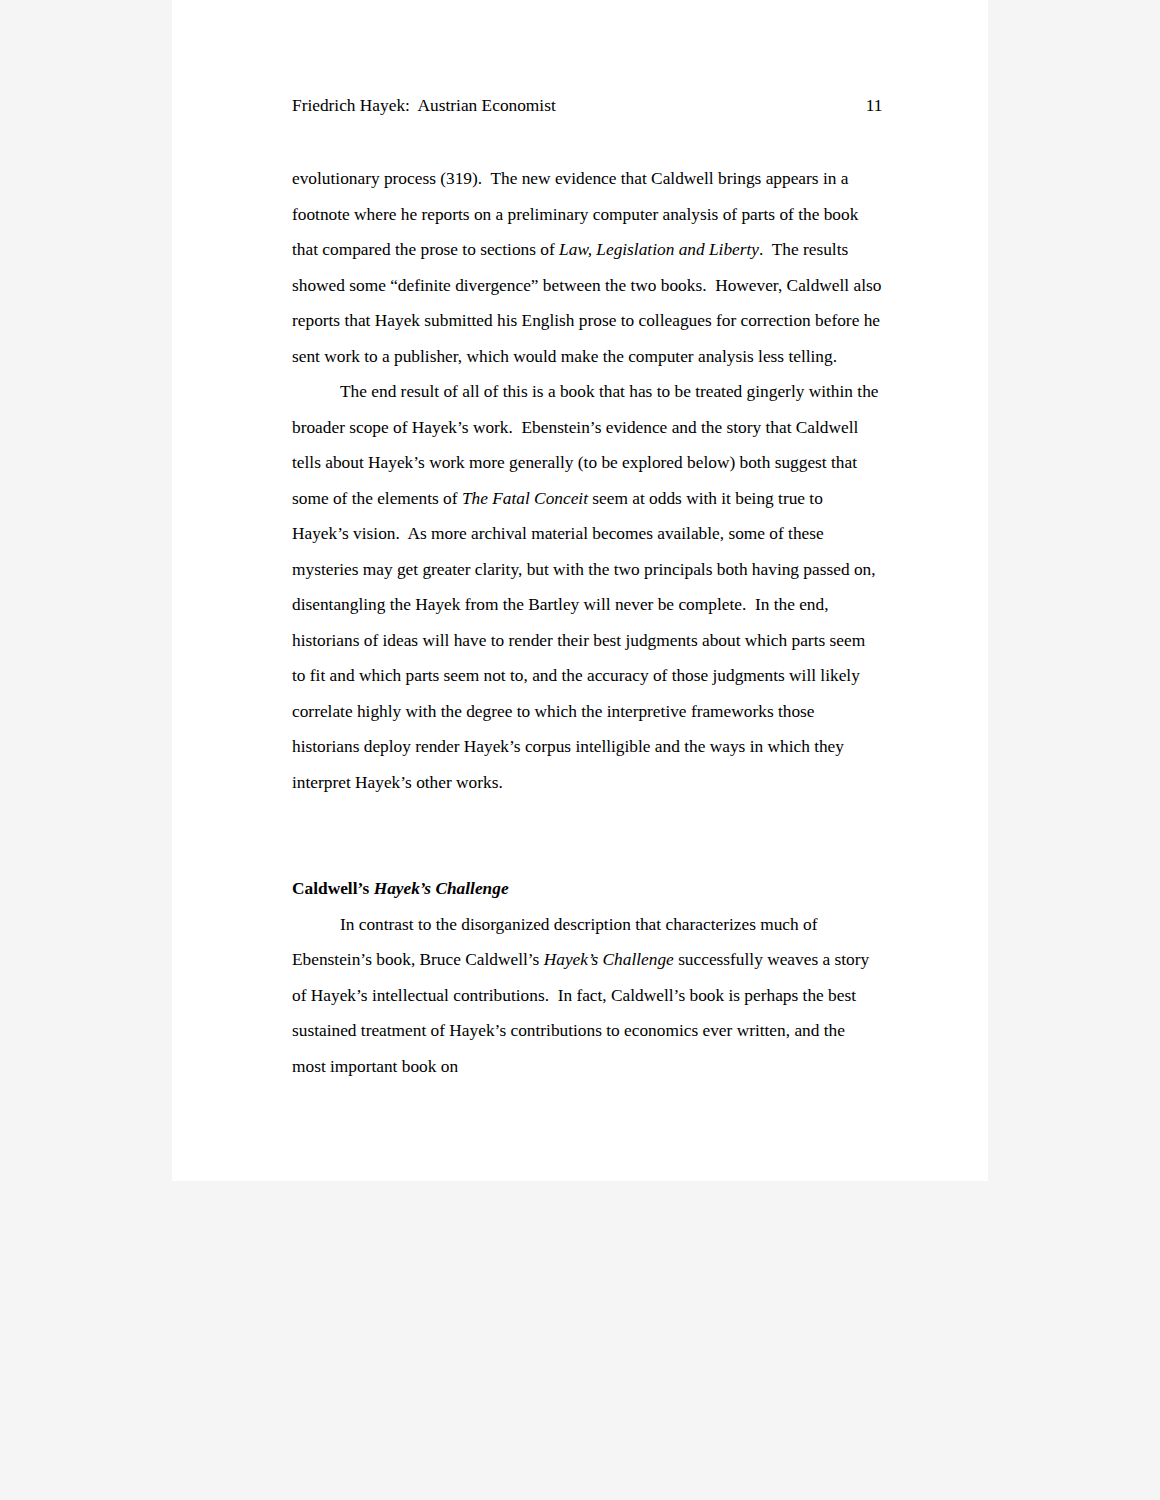Friedrich Hayek: Austrian Economist 11
evolutionary process (319). The new evidence that Caldwell brings appears in a footnote where he reports on a preliminary computer analysis of parts of the book that compared the prose to sections of Law, Legislation and Liberty. The results showed some “definite divergence” between the two books. However, Caldwell also reports that Hayek submitted his English prose to colleagues for correction before he sent work to a publisher, which would make the computer analysis less telling.
The end result of all of this is a book that has to be treated gingerly within the broader scope of Hayek’s work. Ebenstein’s evidence and the story that Caldwell tells about Hayek’s work more generally (to be explored below) both suggest that some of the elements of The Fatal Conceit seem at odds with it being true to Hayek’s vision. As more archival material becomes available, some of these mysteries may get greater clarity, but with the two principals both having passed on, disentangling the Hayek from the Bartley will never be complete. In the end, historians of ideas will have to render their best judgments about which parts seem to fit and which parts seem not to, and the accuracy of those judgments will likely correlate highly with the degree to which the interpretive frameworks those historians deploy render Hayek’s corpus intelligible and the ways in which they interpret Hayek’s other works.
Caldwell’s Hayek’s Challenge
In contrast to the disorganized description that characterizes much of Ebenstein’s book, Bruce Caldwell’s Hayek’s Challenge successfully weaves a story of Hayek’s intellectual contributions. In fact, Caldwell’s book is perhaps the best sustained treatment of Hayek’s contributions to economics ever written, and the most important book on